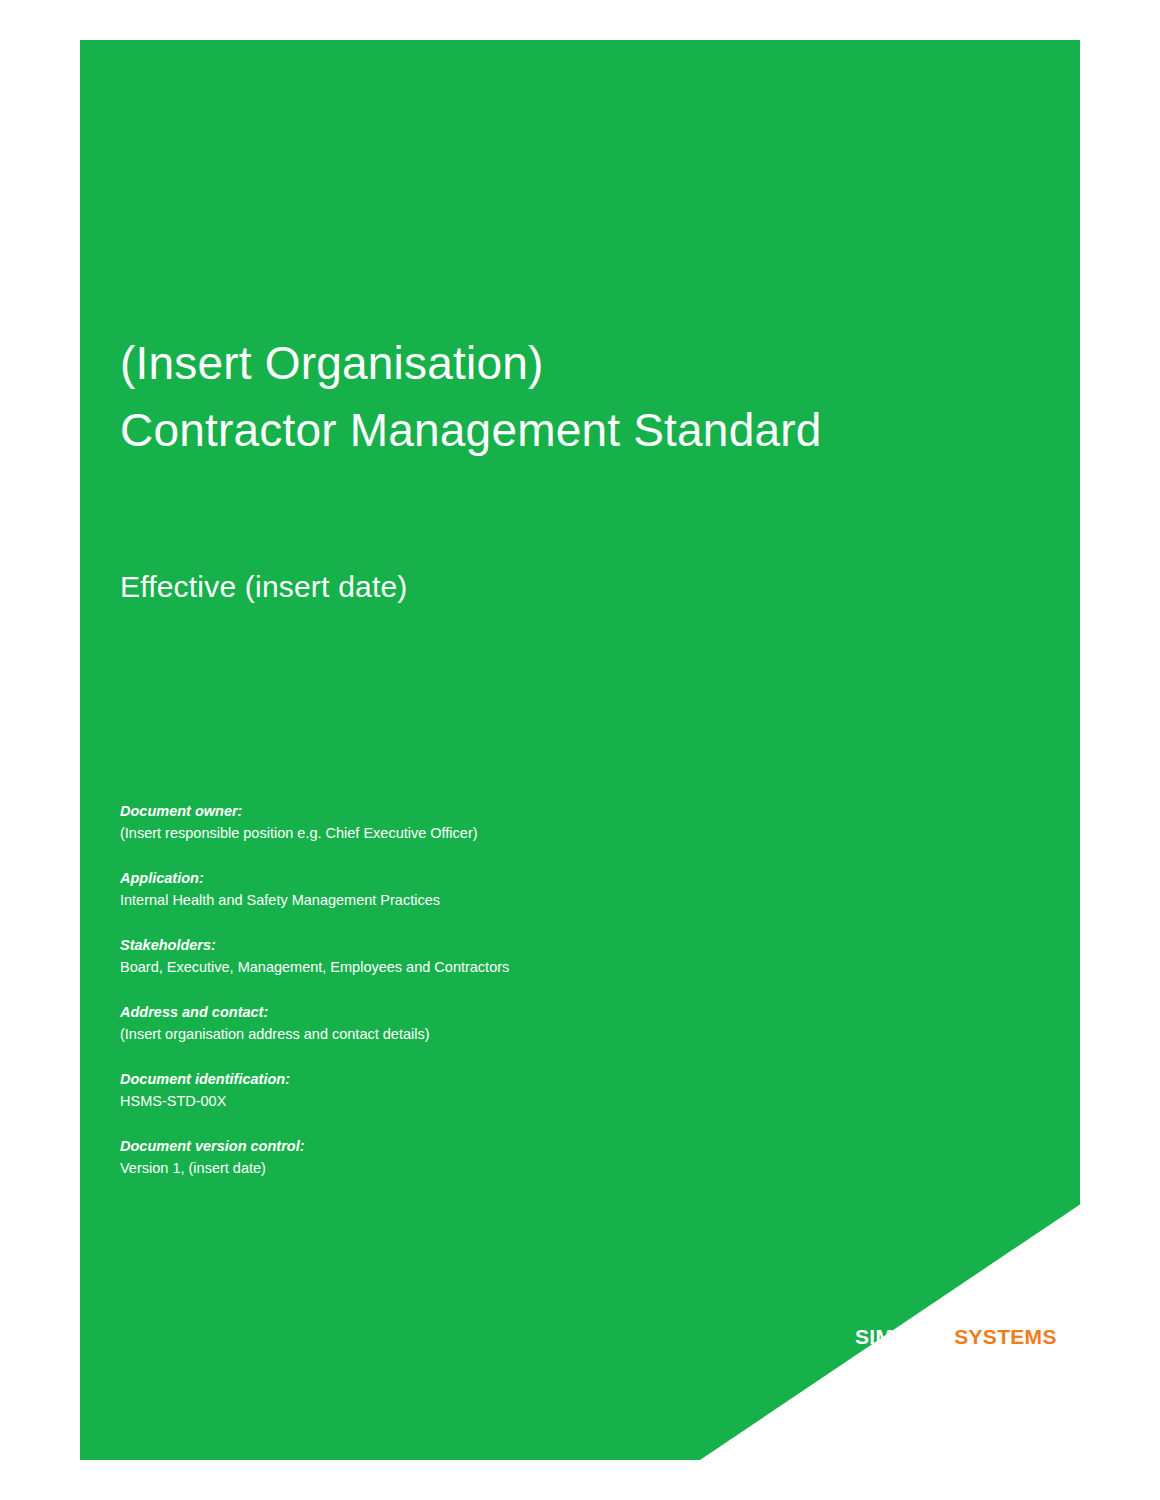(Insert Organisation)
Contractor Management Standard
Effective (insert date)
Document owner: (Insert responsible position e.g. Chief Executive Officer)
Application: Internal Health and Safety Management Practices
Stakeholders: Board, Executive, Management, Employees and Contractors
Address and contact: (Insert organisation address and contact details)
Document identification: HSMS-STD-00X
Document version control: Version 1, (insert date)
SIMPLIFY SYSTEMS